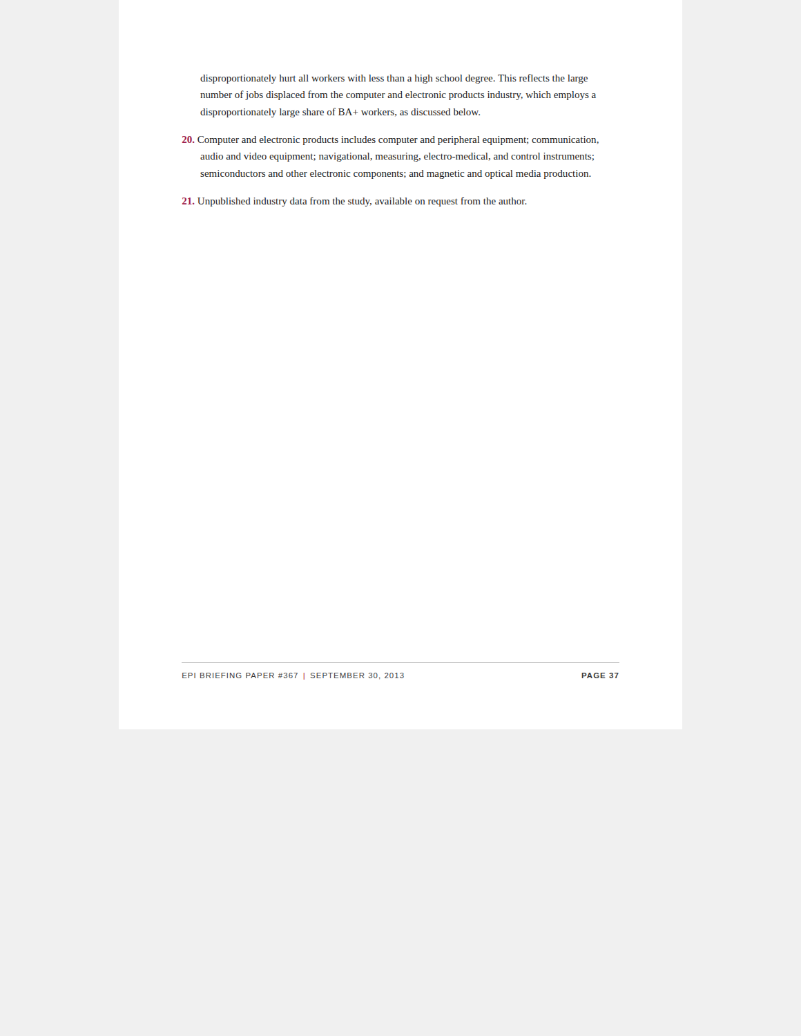disproportionately hurt all workers with less than a high school degree. This reflects the large number of jobs displaced from the computer and electronic products industry, which employs a disproportionately large share of BA+ workers, as discussed below.
20. Computer and electronic products includes computer and peripheral equipment; communication, audio and video equipment; navigational, measuring, electro-medical, and control instruments; semiconductors and other electronic components; and magnetic and optical media production.
21. Unpublished industry data from the study, available on request from the author.
EPI Briefing Paper #367 | September 30, 2013
Page 37